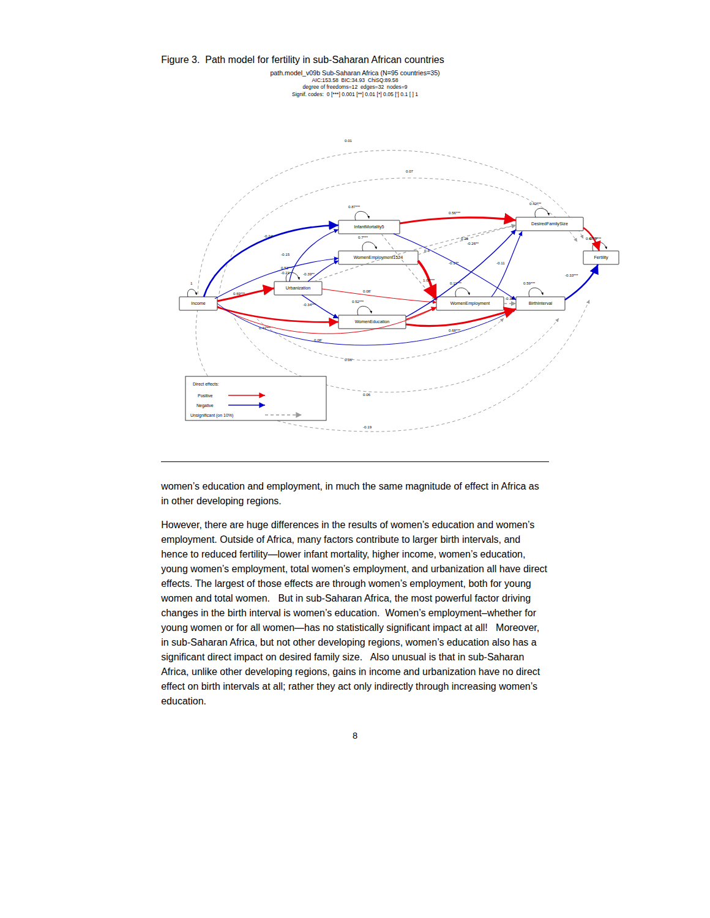Figure 3. Path model for fertility in sub-Saharan African countries
path.model_v09b Sub-Saharan Africa (N=95 countries=35)
AIC:153.58 BIC:34.93 ChiSQ:89.58
degree of freedoms=12 edges=32 nodes=9
Signif. codes: 0 [***] 0.001 [**] 0.01 [*] 0.05 ['] 0.1 [ ] 1
0.01 0.07 -0.19 0.06 0.06' Income 1 Urbanization 0.53*** InfantMortality5 0.87*** WomenEmployment1524 0.7*** WomenEducation 0.52*** WomenEmployment 0.11*** DesiredFamilySize 0.42*** BirthInterval 0.59*** Fertility 0.19*** 0.69*** -0.24' -0.21' 0.41*** 0.08' -0.15 -0.39** -0.34*** 0.08' 0.4 0.56*** -0.17* 1.02*** 0.26 -0.26** 0.68*** -0.38 -0.11 0.67*** -0.33*** Direct effects: Positive Negative Unsignificant (on 10%)
women’s education and employment, in much the same magnitude of effect in Africa as in other developing regions.
However, there are huge differences in the results of women’s education and women’s employment. Outside of Africa, many factors contribute to larger birth intervals, and hence to reduced fertility—lower infant mortality, higher income, women’s education, young women’s employment, total women’s employment, and urbanization all have direct effects. The largest of those effects are through women’s employment, both for young women and total women. But in sub-Saharan Africa, the most powerful factor driving changes in the birth interval is women’s education. Women’s employment–whether for young women or for all women—has no statistically significant impact at all! Moreover, in sub-Saharan Africa, but not other developing regions, women’s education also has a significant direct impact on desired family size. Also unusual is that in sub-Saharan Africa, unlike other developing regions, gains in income and urbanization have no direct effect on birth intervals at all; rather they act only indirectly through increasing women’s education.
8